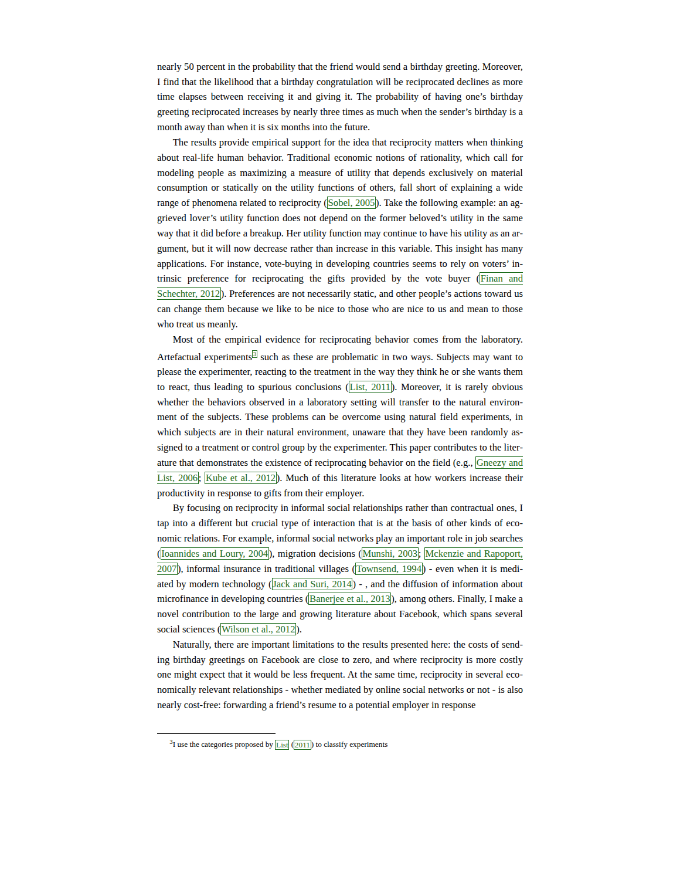nearly 50 percent in the probability that the friend would send a birthday greeting. Moreover, I find that the likelihood that a birthday congratulation will be reciprocated declines as more time elapses between receiving it and giving it. The probability of having one’s birthday greeting reciprocated increases by nearly three times as much when the sender’s birthday is a month away than when it is six months into the future.
The results provide empirical support for the idea that reciprocity matters when thinking about real-life human behavior. Traditional economic notions of rationality, which call for modeling people as maximizing a measure of utility that depends exclusively on material consumption or statically on the utility functions of others, fall short of explaining a wide range of phenomena related to reciprocity (Sobel, 2005). Take the following example: an aggrieved lover’s utility function does not depend on the former beloved’s utility in the same way that it did before a breakup. Her utility function may continue to have his utility as an argument, but it will now decrease rather than increase in this variable. This insight has many applications. For instance, vote-buying in developing countries seems to rely on voters’ intrinsic preference for reciprocating the gifts provided by the vote buyer (Finan and Schechter, 2012). Preferences are not necessarily static, and other people’s actions toward us can change them because we like to be nice to those who are nice to us and mean to those who treat us meanly.
Most of the empirical evidence for reciprocating behavior comes from the laboratory. Artefactual experiments3 such as these are problematic in two ways. Subjects may want to please the experimenter, reacting to the treatment in the way they think he or she wants them to react, thus leading to spurious conclusions (List, 2011). Moreover, it is rarely obvious whether the behaviors observed in a laboratory setting will transfer to the natural environment of the subjects. These problems can be overcome using natural field experiments, in which subjects are in their natural environment, unaware that they have been randomly assigned to a treatment or control group by the experimenter. This paper contributes to the literature that demonstrates the existence of reciprocating behavior on the field (e.g., Gneezy and List, 2006; Kube et al., 2012). Much of this literature looks at how workers increase their productivity in response to gifts from their employer.
By focusing on reciprocity in informal social relationships rather than contractual ones, I tap into a different but crucial type of interaction that is at the basis of other kinds of economic relations. For example, informal social networks play an important role in job searches (Ioannides and Loury, 2004), migration decisions (Munshi, 2003; Mckenzie and Rapoport, 2007), informal insurance in traditional villages (Townsend, 1994) - even when it is mediated by modern technology (Jack and Suri, 2014) - , and the diffusion of information about microfinance in developing countries (Banerjee et al., 2013), among others. Finally, I make a novel contribution to the large and growing literature about Facebook, which spans several social sciences (Wilson et al., 2012).
Naturally, there are important limitations to the results presented here: the costs of sending birthday greetings on Facebook are close to zero, and where reciprocity is more costly one might expect that it would be less frequent. At the same time, reciprocity in several economically relevant relationships - whether mediated by online social networks or not - is also nearly cost-free: forwarding a friend’s resume to a potential employer in response
3I use the categories proposed by List (2011) to classify experiments